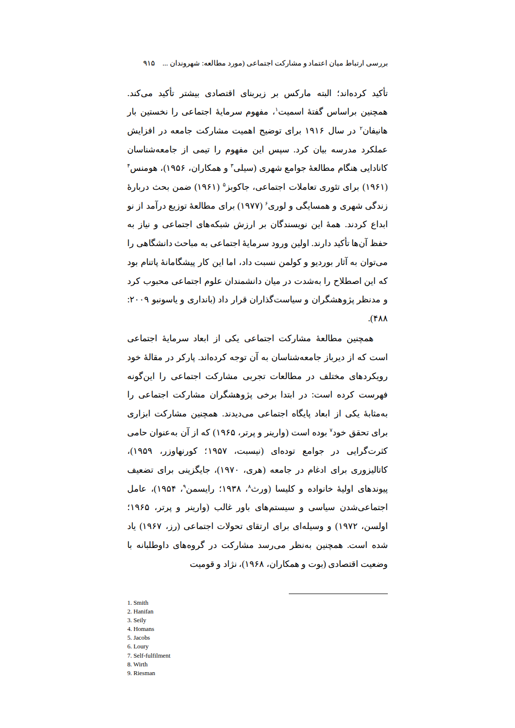بررسی ارتباط میان اعتماد و مشارکت اجتماعی (مورد مطالعه: شهروندان ... ۹۱۵
تأکید کرده‌اند؛ البته مارکس بر زیربنای اقتصادی بیشتر تأکید می‌کند. همچنین براساس گفتۀ اسمیت۱، مفهوم سرمایۀ اجتماعی را نخستین بار هانیفان۲ در سال ۱۹۱۶ برای توضیح اهمیت مشارکت جامعه در افزایش عملکرد مدرسه بیان کرد. سپس این مفهوم را تیمی از جامعه‌شناسان کانادایی هنگام مطالعۀ جوامع شهری (سیلی۳ و همکاران، ۱۹۵۶)، هومنس۴ (۱۹۶۱) برای تئوری تعاملات اجتماعی، جاکوبز۵ (۱۹۶۱) ضمن بحث دربارۀ زندگی شهری و همسایگی و لوری۶ (۱۹۷۷) برای مطالعۀ توزیع درآمد از نو ابداع کردند. همۀ این نویسندگان بر ارزش شبکه‌های اجتماعی و نیاز به حفظ آن‌ها تأکید دارند. اولین ورود سرمایۀ اجتماعی به مباحث دانشگاهی را می‌توان به آثار بوردیو و کولمن نسبت داد، اما این کار پیشگامانۀ پاتنام بود که این اصطلاح را به‌شدت در میان دانشمندان علوم اجتماعی محبوب کرد و مدنظر پژوهشگران و سیاست‌گذاران قرار داد (بانداری و یاسونبو ۲۰۰۹: ۴۸۸).
همچنین مطالعۀ مشارکت اجتماعی یکی از ابعاد سرمایۀ اجتماعی است که از دیرباز جامعه‌شناسان به آن توجه کرده‌اند. پارکر در مقالۀ خود رویکردهای مختلف در مطالعات تجربی مشارکت اجتماعی را این‌گونه فهرست کرده است: در ابتدا برخی پژوهشگران مشارکت اجتماعی را به‌مثابۀ یکی از ابعاد پایگاه اجتماعی می‌دیدند. همچنین مشارکت ابزاری برای تحقق خود۷ بوده است (وارینر و پرتر، ۱۹۶۵) که از آن به‌عنوان حامی کثرت‌گرایی در جوامع توده‌ای (نیسبت، ۱۹۵۷؛ کورنهاوزر، ۱۹۵۹)، کاتالیزوری برای ادغام در جامعه (هری، ۱۹۷۰)، جایگزینی برای تضعیف پیوندهای اولیۀ خانواده و کلیسا (ورث۸، ۱۹۳۸؛ رایسمن۹، ۱۹۵۴)، عامل اجتماعی‌شدن سیاسی و سیستم‌های باور غالب (وارینر و پرتر، ۱۹۶۵؛ اولسن، ۱۹۷۲) و وسیله‌ای برای ارتقای تحولات اجتماعی (رز، ۱۹۶۷) یاد شده است. همچنین به‌نظر می‌رسد مشارکت در گروه‌های داوطلبانه با وضعیت اقتصادی (بوت و همکاران، ۱۹۶۸)، نژاد و قومیت
1. Smith
2. Hanifan
3. Seily
4. Homans
5. Jacobs
6. Loury
7. Self-fulfilment
8. Wirth
9. Riesman